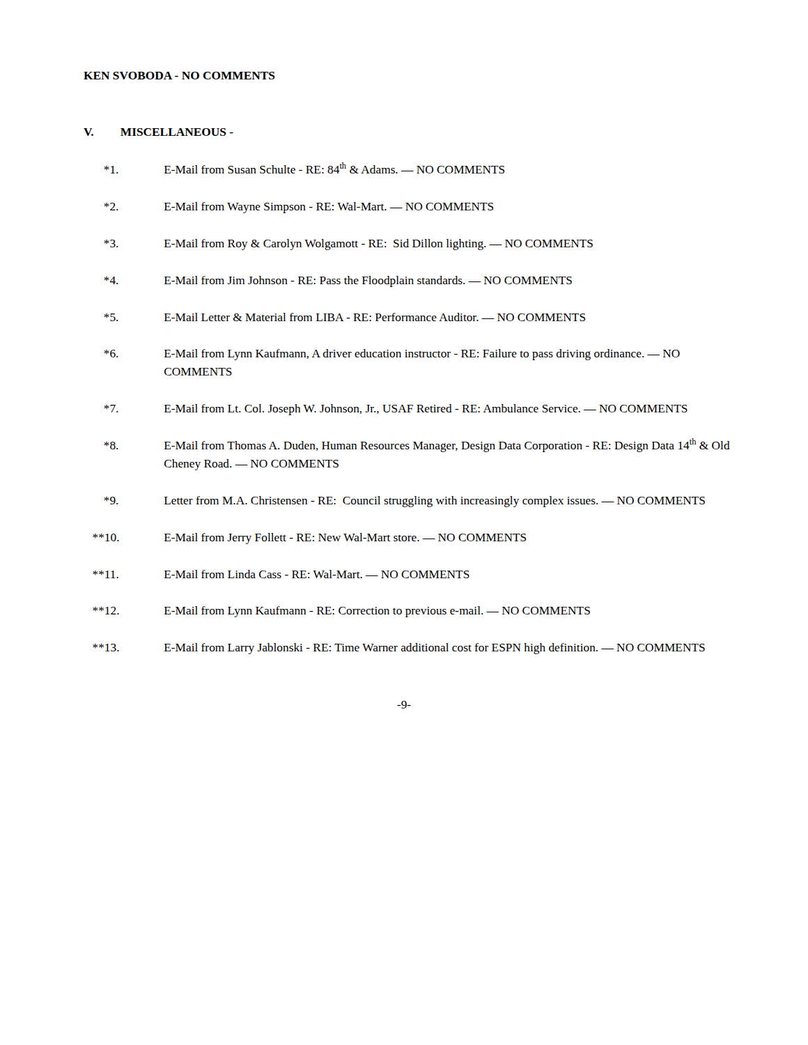KEN SVOBODA - NO COMMENTS
V. MISCELLANEOUS -
*1. E-Mail from Susan Schulte - RE: 84th & Adams. — NO COMMENTS
*2. E-Mail from Wayne Simpson - RE: Wal-Mart. — NO COMMENTS
*3. E-Mail from Roy & Carolyn Wolgamott - RE: Sid Dillon lighting. — NO COMMENTS
*4. E-Mail from Jim Johnson - RE: Pass the Floodplain standards. — NO COMMENTS
*5. E-Mail Letter & Material from LIBA - RE: Performance Auditor. — NO COMMENTS
*6. E-Mail from Lynn Kaufmann, A driver education instructor - RE: Failure to pass driving ordinance. — NO COMMENTS
*7. E-Mail from Lt. Col. Joseph W. Johnson, Jr., USAF Retired - RE: Ambulance Service. — NO COMMENTS
*8. E-Mail from Thomas A. Duden, Human Resources Manager, Design Data Corporation - RE: Design Data 14th & Old Cheney Road. — NO COMMENTS
*9. Letter from M.A. Christensen - RE: Council struggling with increasingly complex issues. — NO COMMENTS
**10. E-Mail from Jerry Follett - RE: New Wal-Mart store. — NO COMMENTS
**11. E-Mail from Linda Cass - RE: Wal-Mart. — NO COMMENTS
**12. E-Mail from Lynn Kaufmann - RE: Correction to previous e-mail. — NO COMMENTS
**13. E-Mail from Larry Jablonski - RE: Time Warner additional cost for ESPN high definition. — NO COMMENTS
-9-